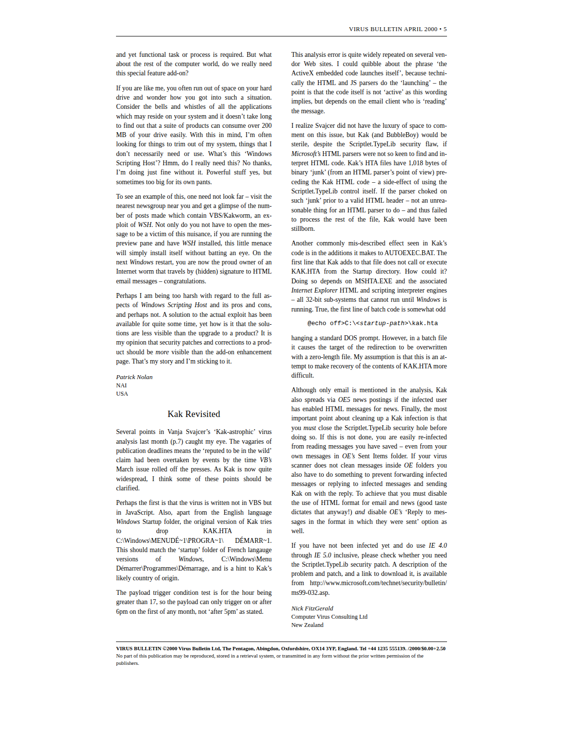VIRUS BULLETIN APRIL 2000 • 5
and yet functional task or process is required. But what about the rest of the computer world, do we really need this special feature add-on?
If you are like me, you often run out of space on your hard drive and wonder how you got into such a situation. Consider the bells and whistles of all the applications which may reside on your system and it doesn’t take long to find out that a suite of products can consume over 200 MB of your drive easily. With this in mind, I’m often looking for things to trim out of my system, things that I don’t necessarily need or use. What’s this ‘Windows Scripting Host’? Hmm, do I really need this? No thanks, I’m doing just fine without it. Powerful stuff yes, but sometimes too big for its own pants.
To see an example of this, one need not look far – visit the nearest newsgroup near you and get a glimpse of the number of posts made which contain VBS/Kakworm, an exploit of WSH. Not only do you not have to open the message to be a victim of this nuisance, if you are running the preview pane and have WSH installed, this little menace will simply install itself without batting an eye. On the next Windows restart, you are now the proud owner of an Internet worm that travels by (hidden) signature to HTML email messages – congratulations.
Perhaps I am being too harsh with regard to the full aspects of Windows Scripting Host and its pros and cons, and perhaps not. A solution to the actual exploit has been available for quite some time, yet how is it that the solutions are less visible than the upgrade to a product? It is my opinion that security patches and corrections to a product should be more visible than the add-on enhancement page. That’s my story and I’m sticking to it.
Patrick Nolan
NAI
USA
Kak Revisited
Several points in Vanja Svajcer’s ‘Kak-astrophic’ virus analysis last month (p.7) caught my eye. The vagaries of publication deadlines means the ‘reputed to be in the wild’ claim had been overtaken by events by the time VB’s March issue rolled off the presses. As Kak is now quite widespread, I think some of these points should be clarified.
Perhaps the first is that the virus is written not in VBS but in JavaScript. Also, apart from the English language Windows Startup folder, the original version of Kak tries to drop KAK.HTA in C:\Windows\MENUDÉ~1\PROGRA~1\ DÉMARR~1. This should match the ‘startup’ folder of French langauge versions of Windows, C:\Windows\Menu Démarrer\Programmes\Démarrage, and is a hint to Kak’s likely country of origin.
The payload trigger condition test is for the hour being greater than 17, so the payload can only trigger on or after 6pm on the first of any month, not ‘after 5pm’ as stated.
This analysis error is quite widely repeated on several vendor Web sites. I could quibble about the phrase ‘the ActiveX embedded code launches itself’, because technically the HTML and JS parsers do the ‘launching’ – the point is that the code itself is not ‘active’ as this wording implies, but depends on the email client who is ‘reading’ the message.
I realize Svajcer did not have the luxury of space to comment on this issue, but Kak (and BubbleBoy) would be sterile, despite the Scriptlet.TypeLib security flaw, if Microsoft’s HTML parsers were not so keen to find and interpret HTML code. Kak’s HTA files have 1,018 bytes of binary ‘junk’ (from an HTML parser’s point of view) preceding the Kak HTML code – a side-effect of using the Scriptlet.TypeLib control itself. If the parser choked on such ‘junk’ prior to a valid HTML header – not an unreasonable thing for an HTML parser to do – and thus failed to process the rest of the file, Kak would have been stillborn.
Another commonly mis-described effect seen in Kak’s code is in the additions it makes to AUTOEXEC.BAT. The first line that Kak adds to that file does not call or execute KAK.HTA from the Startup directory. How could it? Doing so depends on MSHTA.EXE and the associated Internet Explorer HTML and scripting interpreter engines – all 32-bit sub-systems that cannot run until Windows is running. True, the first line of batch code is somewhat odd
@echo off>C:\<startup-path>\kak.hta
hanging a standard DOS prompt. However, in a batch file it causes the target of the redirection to be overwritten with a zero-length file. My assumption is that this is an attempt to make recovery of the contents of KAK.HTA more difficult.
Although only email is mentioned in the analysis, Kak also spreads via OE5 news postings if the infected user has enabled HTML messages for news. Finally, the most important point about cleaning up a Kak infection is that you must close the Scriptlet.TypeLib security hole before doing so. If this is not done, you are easily re-infected from reading messages you have saved – even from your own messages in OE’s Sent Items folder. If your virus scanner does not clean messages inside OE folders you also have to do something to prevent forwarding infected messages or replying to infected messages and sending Kak on with the reply. To achieve that you must disable the use of HTML format for email and news (good taste dictates that anyway!) and disable OE’s ‘Reply to messages in the format in which they were sent’ option as well.
If you have not been infected yet and do use IE 4.0 through IE 5.0 inclusive, please check whether you need the Scriptlet.TypeLib security patch. A description of the problem and patch, and a link to download it, is available from http://www.microsoft.com/technet/security/bulletin/ ms99-032.asp.
Nick FitzGerald
Computer Virus Consulting Ltd
New Zealand
VIRUS BULLETIN ©2000 Virus Bulletin Ltd, The Pentagon, Abingdon, Oxfordshire, OX14 3YP, England. Tel +44 1235 555139. /2000/$0.00+2.50
No part of this publication may be reproduced, stored in a retrieval system, or transmitted in any form without the prior written permission of the publishers.